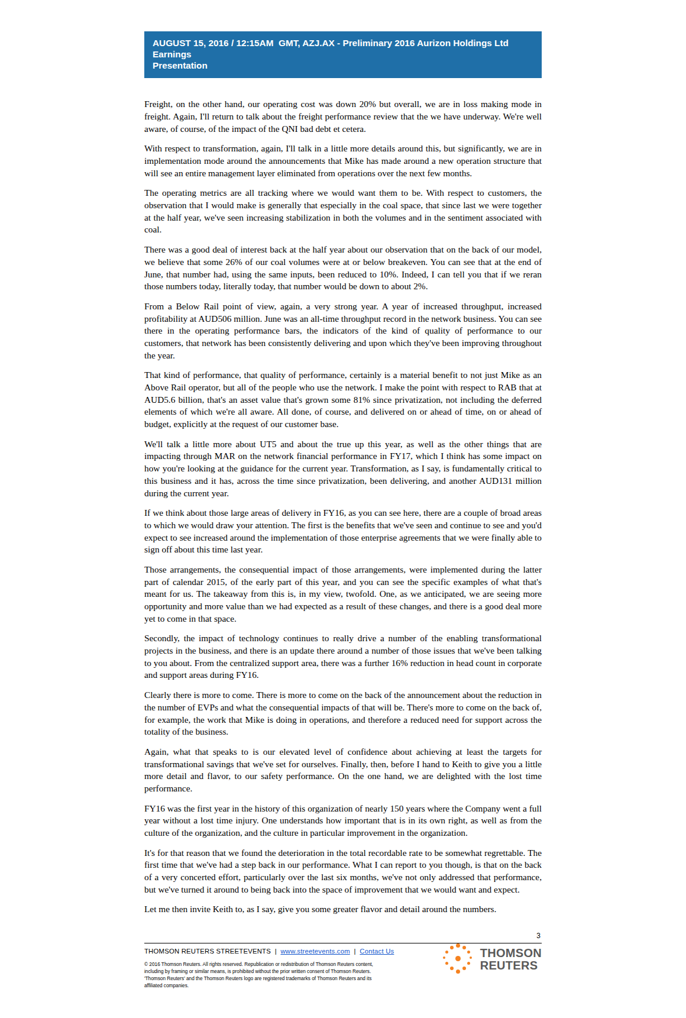AUGUST 15, 2016 / 12:15AM GMT, AZJ.AX - Preliminary 2016 Aurizon Holdings Ltd Earnings Presentation
Freight, on the other hand, our operating cost was down 20% but overall, we are in loss making mode in freight. Again, I'll return to talk about the freight performance review that the we have underway. We're well aware, of course, of the impact of the QNI bad debt et cetera.
With respect to transformation, again, I'll talk in a little more details around this, but significantly, we are in implementation mode around the announcements that Mike has made around a new operation structure that will see an entire management layer eliminated from operations over the next few months.
The operating metrics are all tracking where we would want them to be. With respect to customers, the observation that I would make is generally that especially in the coal space, that since last we were together at the half year, we've seen increasing stabilization in both the volumes and in the sentiment associated with coal.
There was a good deal of interest back at the half year about our observation that on the back of our model, we believe that some 26% of our coal volumes were at or below breakeven. You can see that at the end of June, that number had, using the same inputs, been reduced to 10%. Indeed, I can tell you that if we reran those numbers today, literally today, that number would be down to about 2%.
From a Below Rail point of view, again, a very strong year. A year of increased throughput, increased profitability at AUD506 million. June was an all-time throughput record in the network business. You can see there in the operating performance bars, the indicators of the kind of quality of performance to our customers, that network has been consistently delivering and upon which they've been improving throughout the year.
That kind of performance, that quality of performance, certainly is a material benefit to not just Mike as an Above Rail operator, but all of the people who use the network. I make the point with respect to RAB that at AUD5.6 billion, that's an asset value that's grown some 81% since privatization, not including the deferred elements of which we're all aware. All done, of course, and delivered on or ahead of time, on or ahead of budget, explicitly at the request of our customer base.
We'll talk a little more about UT5 and about the true up this year, as well as the other things that are impacting through MAR on the network financial performance in FY17, which I think has some impact on how you're looking at the guidance for the current year. Transformation, as I say, is fundamentally critical to this business and it has, across the time since privatization, been delivering, and another AUD131 million during the current year.
If we think about those large areas of delivery in FY16, as you can see here, there are a couple of broad areas to which we would draw your attention. The first is the benefits that we've seen and continue to see and you'd expect to see increased around the implementation of those enterprise agreements that we were finally able to sign off about this time last year.
Those arrangements, the consequential impact of those arrangements, were implemented during the latter part of calendar 2015, of the early part of this year, and you can see the specific examples of what that's meant for us. The takeaway from this is, in my view, twofold. One, as we anticipated, we are seeing more opportunity and more value than we had expected as a result of these changes, and there is a good deal more yet to come in that space.
Secondly, the impact of technology continues to really drive a number of the enabling transformational projects in the business, and there is an update there around a number of those issues that we've been talking to you about. From the centralized support area, there was a further 16% reduction in head count in corporate and support areas during FY16.
Clearly there is more to come. There is more to come on the back of the announcement about the reduction in the number of EVPs and what the consequential impacts of that will be. There's more to come on the back of, for example, the work that Mike is doing in operations, and therefore a reduced need for support across the totality of the business.
Again, what that speaks to is our elevated level of confidence about achieving at least the targets for transformational savings that we've set for ourselves. Finally, then, before I hand to Keith to give you a little more detail and flavor, to our safety performance. On the one hand, we are delighted with the lost time performance.
FY16 was the first year in the history of this organization of nearly 150 years where the Company went a full year without a lost time injury. One understands how important that is in its own right, as well as from the culture of the organization, and the culture in particular improvement in the organization.
It's for that reason that we found the deterioration in the total recordable rate to be somewhat regrettable. The first time that we've had a step back in our performance. What I can report to you though, is that on the back of a very concerted effort, particularly over the last six months, we've not only addressed that performance, but we've turned it around to being back into the space of improvement that we would want and expect.
Let me then invite Keith to, as I say, give you some greater flavor and detail around the numbers.
3
THOMSON REUTERS STREETEVENTS | www.streetevents.com | Contact Us
© 2016 Thomson Reuters. All rights reserved. Republication or redistribution of Thomson Reuters content, including by framing or similar means, is prohibited without the prior written consent of Thomson Reuters. 'Thomson Reuters' and the Thomson Reuters logo are registered trademarks of Thomson Reuters and its affiliated companies.
THOMSONREUTERS